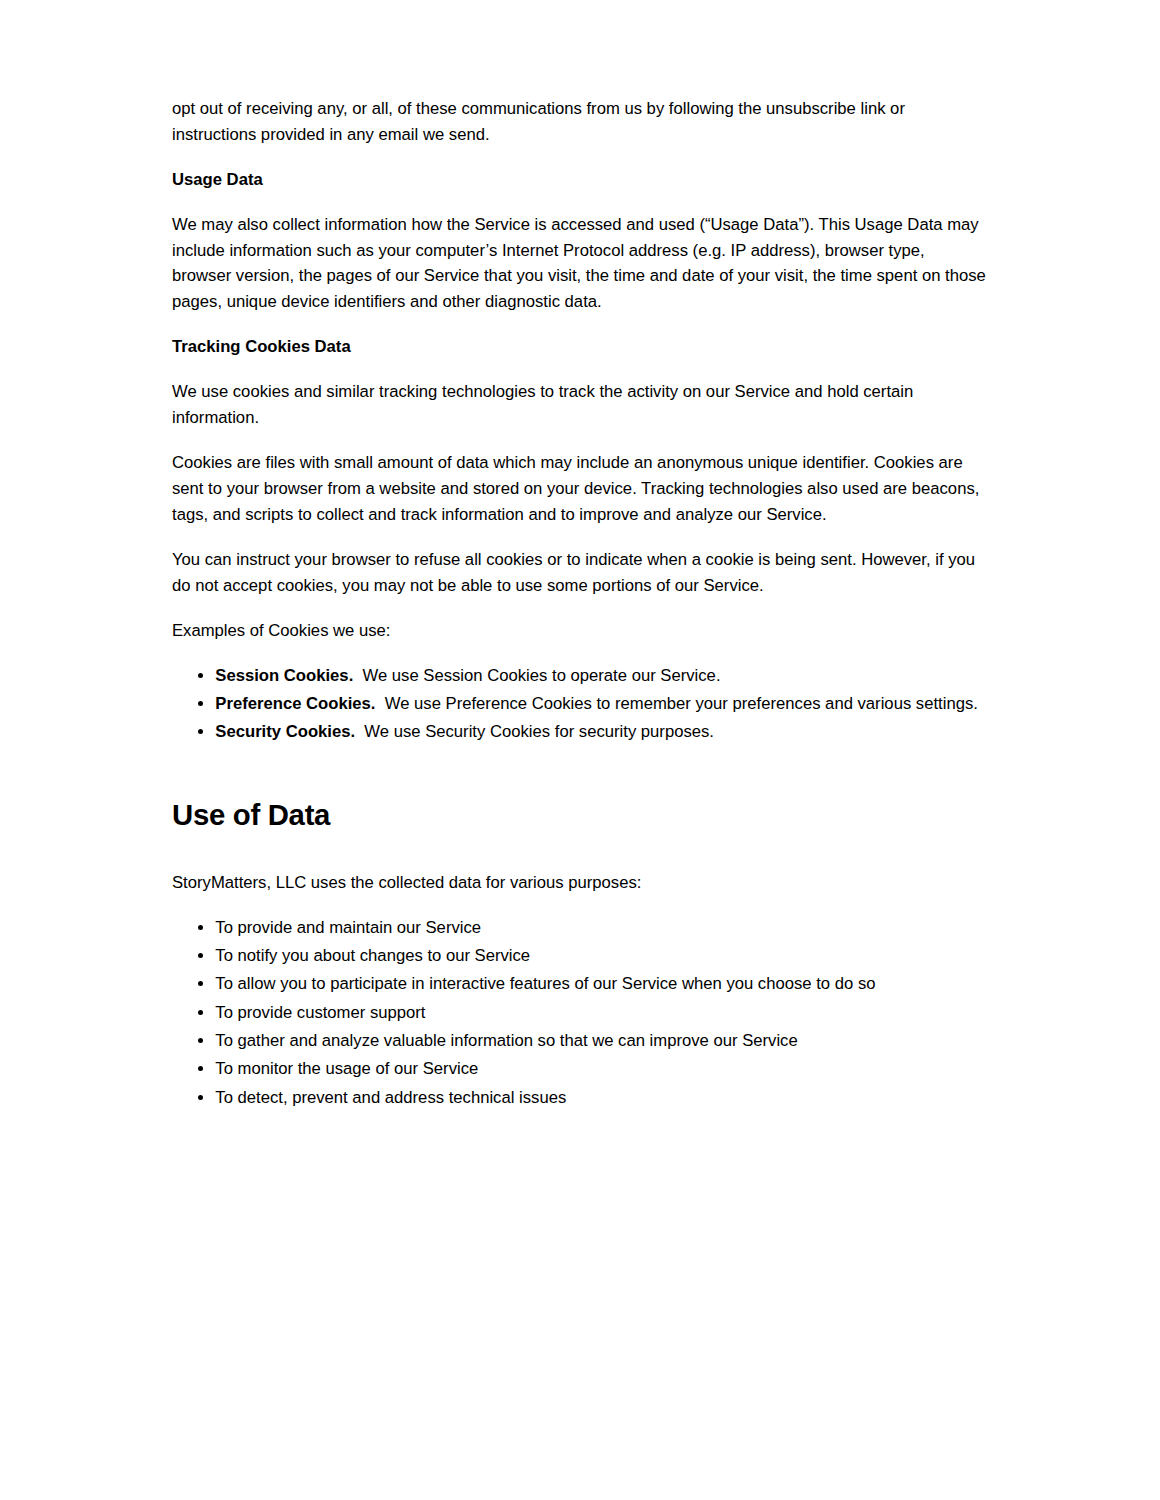opt out of receiving any, or all, of these communications from us by following the unsubscribe link or instructions provided in any email we send.
Usage Data
We may also collect information how the Service is accessed and used (“Usage Data”). This Usage Data may include information such as your computer’s Internet Protocol address (e.g. IP address), browser type, browser version, the pages of our Service that you visit, the time and date of your visit, the time spent on those pages, unique device identifiers and other diagnostic data.
Tracking Cookies Data
We use cookies and similar tracking technologies to track the activity on our Service and hold certain information.
Cookies are files with small amount of data which may include an anonymous unique identifier. Cookies are sent to your browser from a website and stored on your device. Tracking technologies also used are beacons, tags, and scripts to collect and track information and to improve and analyze our Service.
You can instruct your browser to refuse all cookies or to indicate when a cookie is being sent. However, if you do not accept cookies, you may not be able to use some portions of our Service.
Examples of Cookies we use:
Session Cookies. We use Session Cookies to operate our Service.
Preference Cookies. We use Preference Cookies to remember your preferences and various settings.
Security Cookies. We use Security Cookies for security purposes.
Use of Data
StoryMatters, LLC uses the collected data for various purposes:
To provide and maintain our Service
To notify you about changes to our Service
To allow you to participate in interactive features of our Service when you choose to do so
To provide customer support
To gather and analyze valuable information so that we can improve our Service
To monitor the usage of our Service
To detect, prevent and address technical issues